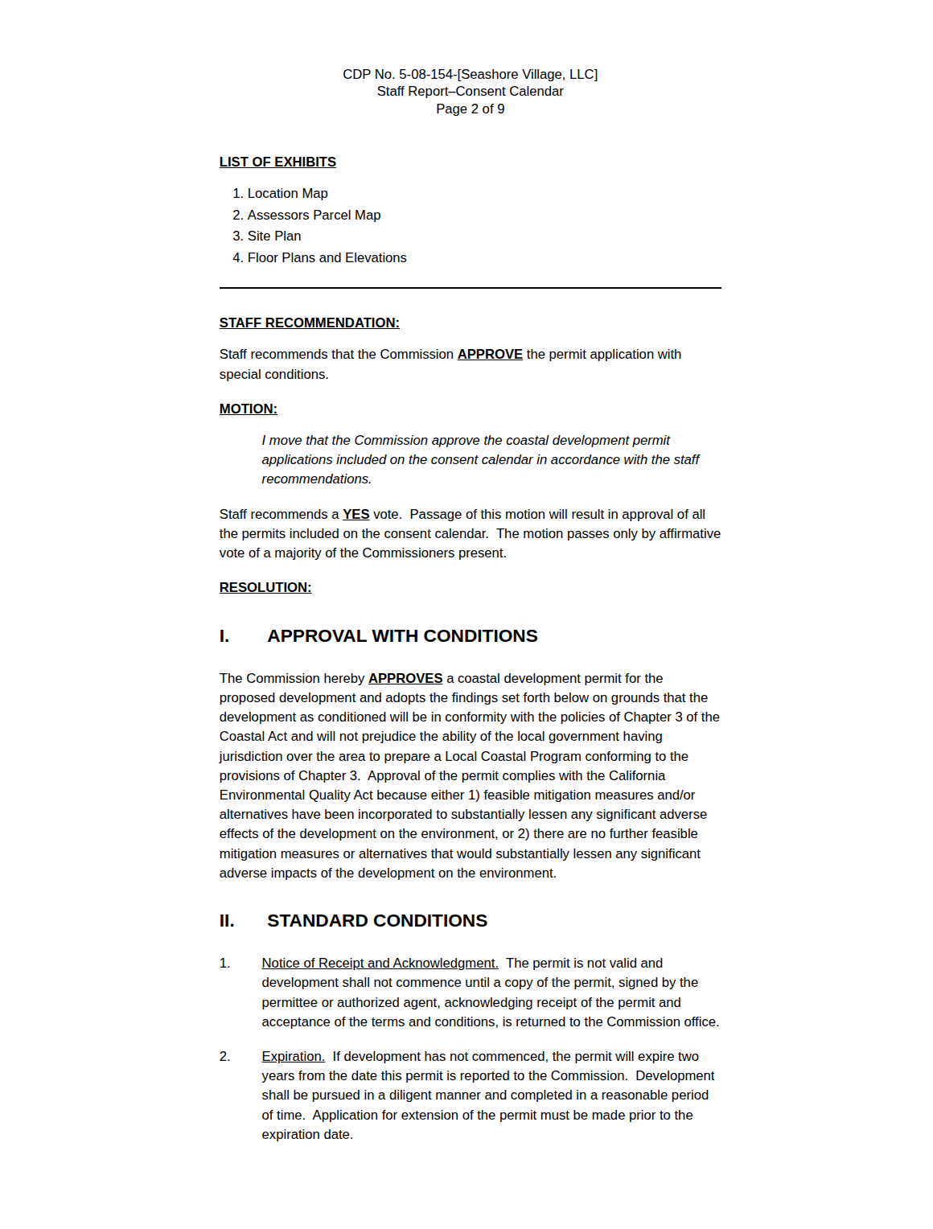CDP No. 5-08-154-[Seashore Village, LLC]
Staff Report–Consent Calendar
Page 2 of 9
LIST OF EXHIBITS
Location Map
Assessors Parcel Map
Site Plan
Floor Plans and Elevations
STAFF RECOMMENDATION:
Staff recommends that the Commission APPROVE the permit application with special conditions.
MOTION:
I move that the Commission approve the coastal development permit applications included on the consent calendar in accordance with the staff recommendations.
Staff recommends a YES vote. Passage of this motion will result in approval of all the permits included on the consent calendar. The motion passes only by affirmative vote of a majority of the Commissioners present.
RESOLUTION:
I. APPROVAL WITH CONDITIONS
The Commission hereby APPROVES a coastal development permit for the proposed development and adopts the findings set forth below on grounds that the development as conditioned will be in conformity with the policies of Chapter 3 of the Coastal Act and will not prejudice the ability of the local government having jurisdiction over the area to prepare a Local Coastal Program conforming to the provisions of Chapter 3. Approval of the permit complies with the California Environmental Quality Act because either 1) feasible mitigation measures and/or alternatives have been incorporated to substantially lessen any significant adverse effects of the development on the environment, or 2) there are no further feasible mitigation measures or alternatives that would substantially lessen any significant adverse impacts of the development on the environment.
II. STANDARD CONDITIONS
1. Notice of Receipt and Acknowledgment. The permit is not valid and development shall not commence until a copy of the permit, signed by the permittee or authorized agent, acknowledging receipt of the permit and acceptance of the terms and conditions, is returned to the Commission office.
2. Expiration. If development has not commenced, the permit will expire two years from the date this permit is reported to the Commission. Development shall be pursued in a diligent manner and completed in a reasonable period of time. Application for extension of the permit must be made prior to the expiration date.